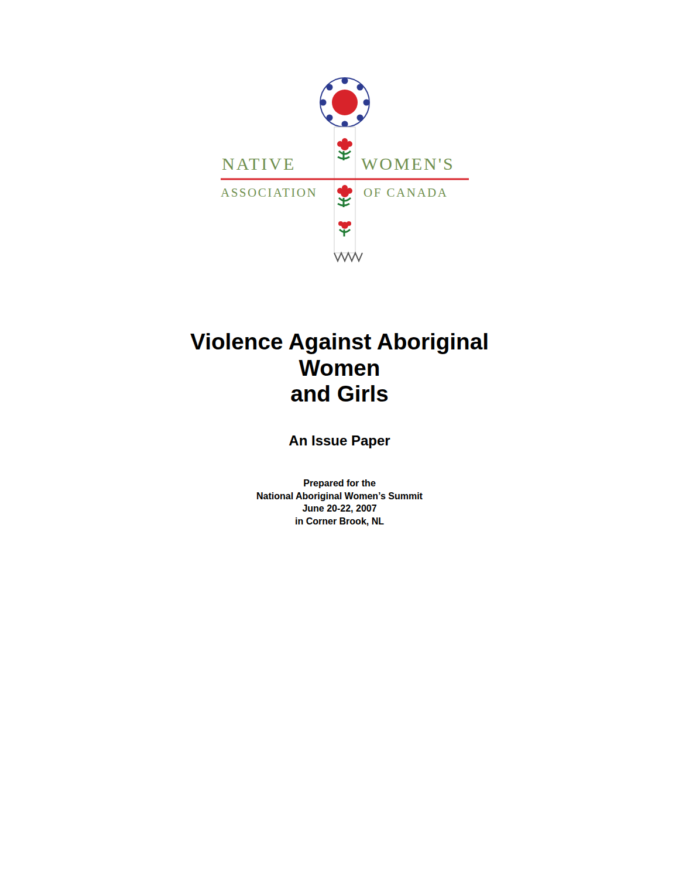Text: NATIVE WOMEN'S NATIVE WOMEN'S Text: ASSOCIATION OF CANADA ASSOCIATION OF CANADA
Violence Against Aboriginal Women
and Girls
An Issue Paper
Prepared for the
National Aboriginal Women’s Summit
June 20-22, 2007
in Corner Brook, NL